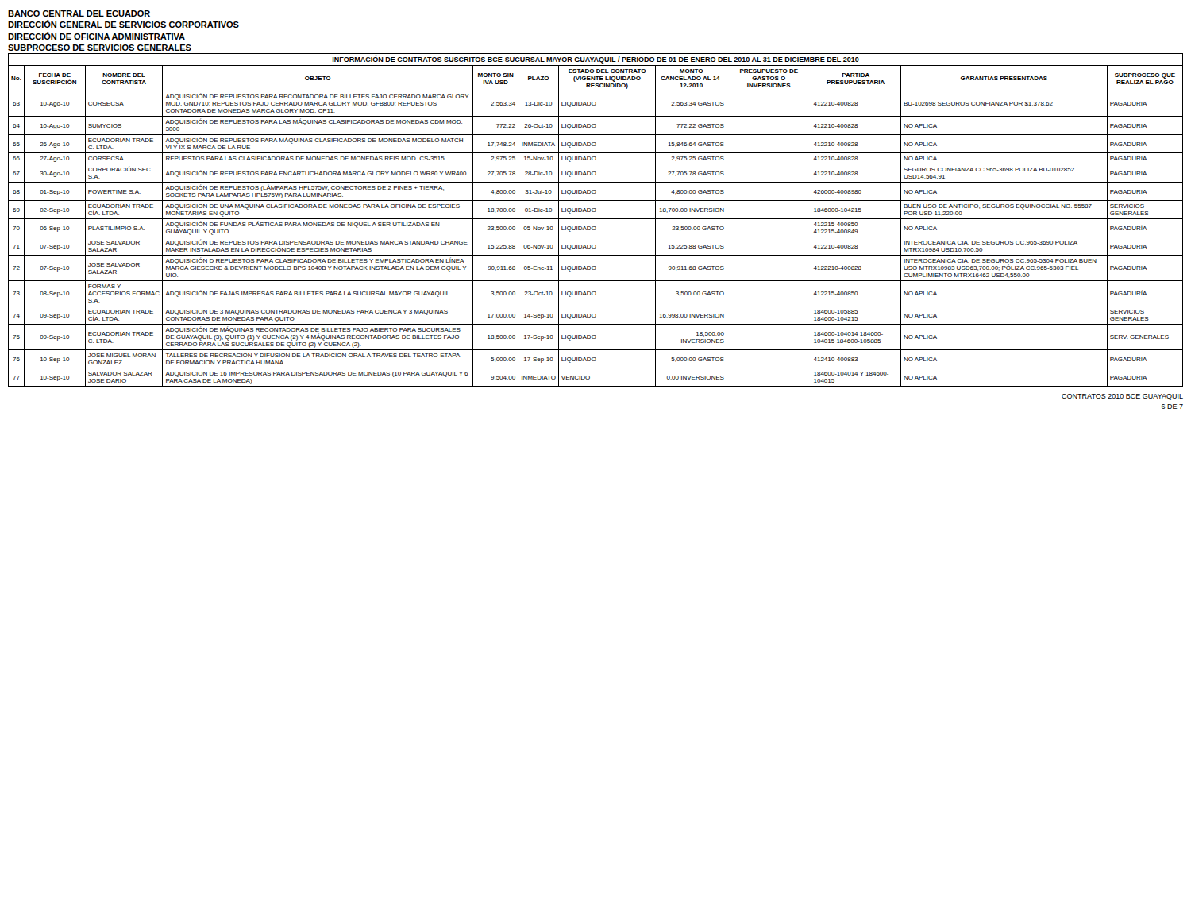BANCO CENTRAL DEL ECUADOR
DIRECCIÓN GENERAL DE SERVICIOS CORPORATIVOS
DIRECCIÓN DE OFICINA ADMINISTRATIVA
SUBPROCESO DE SERVICIOS GENERALES
| INFORMACIÓN DE CONTRATOS SUSCRITOS BCE-SUCURSAL MAYOR GUAYAQUIL / PERIODO DE 01 DE ENERO DEL 2010 AL 31 DE DICIEMBRE DEL 2010 |
| No. | FECHA DE SUSCRIPCIÓN | NOMBRE DEL CONTRATISTA | OBJETO | MONTO SIN IVA USD | PLAZO | ESTADO DEL CONTRATO (VIGENTE LIQUIDADO RESCINDIDO) | MONTO CANCELADO AL 14-12-2010 | PRESUPUESTO DE GASTOS O INVERSIONES | PARTIDA PRESUPUESTARIA | GARANTIAS PRESENTADAS | SUBPROCESO QUE REALIZA EL PAGO |
| 63 | 10-Ago-10 | CORSECSA | ADQUISICIÓN DE REPUESTOS PARA RECONTADORA DE BILLETES FAJO CERRADO MARCA GLORY MOD. GND710; REPUESTOS FAJO CERRADO MARCA GLORY MOD. GFB800; REPUESTOS CONTADORA DE MONEDAS MARCA GLORY MOD. CP11. | 2,563.34 | 13-Dic-10 | LIQUIDADO | 2,563.34 GASTOS | | 412210-400828 | BU-102698 SEGUROS CONFIANZA POR $1,378.62 | PAGADURIA |
| 64 | 10-Ago-10 | SUMYCIOS | ADQUISICIÓN DE REPUESTOS PARA LAS MÁQUINAS CLASIFICADORAS DE MONEDAS CDM MOD. 3000 | 772.22 | 26-Oct-10 | LIQUIDADO | 772.22 GASTOS | | 412210-400828 | NO APLICA | PAGADURIA |
| 65 | 26-Ago-10 | ECUADORIAN TRADE C. LTDA. | ADQUISICIÓN DE REPUESTOS PARA MÁQUINAS CLASIFICADORS DE MONEDAS MODELO MATCH VI Y IX S MARCA DE LA RUE | 17,748.24 | INMEDIATA | LIQUIDADO | 15,846.64 GASTOS | | 412210-400828 | NO APLICA | PAGADURIA |
| 66 | 27-Ago-10 | CORSECSA | REPUESTOS PARA LAS CLASIFICADORAS DE MONEDAS DE MONEDAS REIS MOD. CS-3515 | 2,975.25 | 15-Nov-10 | LIQUIDADO | 2,975.25 GASTOS | | 412210-400828 | NO APLICA | PAGADURIA |
| 67 | 30-Ago-10 | CORPORACIÓN SEC S.A. | ADQUISICIÓN DE REPUESTOS PARA ENCARTUCHADORA MARCA GLORY MODELO WR80 Y WR400 | 27,705.78 | 28-Dic-10 | LIQUIDADO | 27,705.78 GASTOS | | 412210-400828 | SEGUROS CONFIANZA CC.965-3698 POLIZA BU-0102852 USD14,564.91 | PAGADURIA |
| 68 | 01-Sep-10 | POWERTIME S.A. | ADQUISICIÓN DE REPUESTOS (LÀMPARAS HPL575W, CONECTORES DE 2 PINES + TIERRA, SOCKETS PARA LAMPARAS HPL575W) PARA LUMINARIAS. | 4,800.00 | 31-Jul-10 | LIQUIDADO | 4,800.00 GASTOS | | 426000-4008980 | NO APLICA | PAGADURIA |
| 69 | 02-Sep-10 | ECUADORIAN TRADE CÍA. LTDA. | ADQUISICION DE UNA MAQUINA CLASIFICADORA DE MONEDAS PARA LA OFICINA DE ESPECIES MONETARIAS EN QUITO | 18,700.00 | 01-Dic-10 | LIQUIDADO | 18,700.00 INVERSION | | 1846000-104215 | BUEN USO DE ANTICIPO, SEGUROS EQUINOCCIAL NO. 55587 POR USD 11,220.00 | SERVICIOS GENERALES |
| 70 | 06-Sep-10 | PLASTILIMPIO S.A. | ADQUISICIÓN DE FUNDAS PLÁSTICAS PARA MONEDAS DE NIQUEL A SER UTILIZADAS EN GUAYAQUIL Y QUITO. | 23,500.00 | 05-Nov-10 | LIQUIDADO | 23,500.00 GASTO | | 412215-400850 412215-400849 | NO APLICA | PAGADURÍA |
| 71 | 07-Sep-10 | JOSE SALVADOR SALAZAR | ADQUISICIÓN DE REPUESTOS PARA DISPENSAODRAS DE MONEDAS MARCA STANDARD CHANGE MAKER INSTALADAS EN LA DIRECCIÓNDE ESPECIES MONETARIAS | 15,225.88 | 06-Nov-10 | LIQUIDADO | 15,225.88 GASTOS | | 412210-400828 | INTEROCEANICA CIA. DE SEGUROS CC.965-3690 POLIZA MTRX10984 USD10,700.50 | PAGADURIA |
| 72 | 07-Sep-10 | JOSE SALVADOR SALAZAR | ADQUISICIÓN D REPUESTOS PARA CLASIFICADORA DE BILLETES Y EMPLASTICADORA EN LÍNEA MARCA GIESECKE & DEVRIENT MODELO BPS 1040B Y NOTAPACK INSTALADA EN LA DEM GQUIL Y UIO. | 90,911.68 | 05-Ene-11 | LIQUIDADO | 90,911.68 GASTOS | | 4122210-400828 | INTEROCEANICA CIA. DE SEGUROS CC.965-5304 POLIZA BUEN USO MTRX10983 USD63,700.00; PÓLIZA CC.965-5303 FIEL CUMPLIMIENTO MTRX16462 USD4,550.00 | PAGADURIA |
| 73 | 08-Sep-10 | FORMAS Y ACCESORIOS FORMAC S.A. | ADQUISICIÓN DE FAJAS IMPRESAS PARA BILLETES PARA LA SUCURSAL MAYOR GUAYAQUIL. | 3,500.00 | 23-Oct-10 | LIQUIDADO | 3,500.00 GASTO | | 412215-400850 | NO APLICA | PAGADURÍA |
| 74 | 09-Sep-10 | ECUADORIAN TRADE CÍA. LTDA. | ADQUISICION DE 3 MAQUINAS CONTRADORAS DE MONEDAS PARA CUENCA Y 3 MAQUINAS CONTADORAS DE MONEDAS PARA QUITO | 17,000.00 | 14-Sep-10 | LIQUIDADO | 16,998.00 INVERSION | | 184600-105885 184600-104215 | NO APLICA | SERVICIOS GENERALES |
| 75 | 09-Sep-10 | ECUADORIAN TRADE C. LTDA. | ADQUISICIÓN DE MÁQUINAS RECONTADORAS DE BILLETES FAJO ABIERTO PARA SUCURSALES DE GUAYAQUIL (3), QUITO (1) Y CUENCA (2) Y 4 MÁQUINAS RECONTADORAS DE BILLETES FAJO CERRADO PARA LAS SUCURSALES DE QUITO (2) Y CUENCA (2). | 18,500.00 | 17-Sep-10 | LIQUIDADO | 18,500.00 INVERSIONES | | 184600-104014 184600-104015 184600-105885 | NO APLICA | SERV. GENERALES |
| 76 | 10-Sep-10 | JOSE MIGUEL MORAN GONZALEZ | TALLERES DE RECREACION Y DIFUSION DE LA TRADICION ORAL A TRAVES DEL TEATRO-ETAPA DE FORMACION Y PRACTICA HUMANA | 5,000.00 | 17-Sep-10 | LIQUIDADO | 5,000.00 GASTOS | | 412410-400883 | NO APLICA | PAGADURIA |
| 77 | 10-Sep-10 | SALVADOR SALAZAR JOSE DARIO | ADQUISICION DE 16 IMPRESORAS PARA DISPENSADORAS DE MONEDAS (10 PARA GUAYAQUIL Y 6 PARA CASA DE LA MONEDA) | 9,504.00 | INMEDIATO | VENCIDO | 0.00 INVERSIONES | | 184600-104014 Y 184600-104015 | NO APLICA | PAGADURIA |
CONTRATOS 2010 BCE GUAYAQUIL
6 DE 7